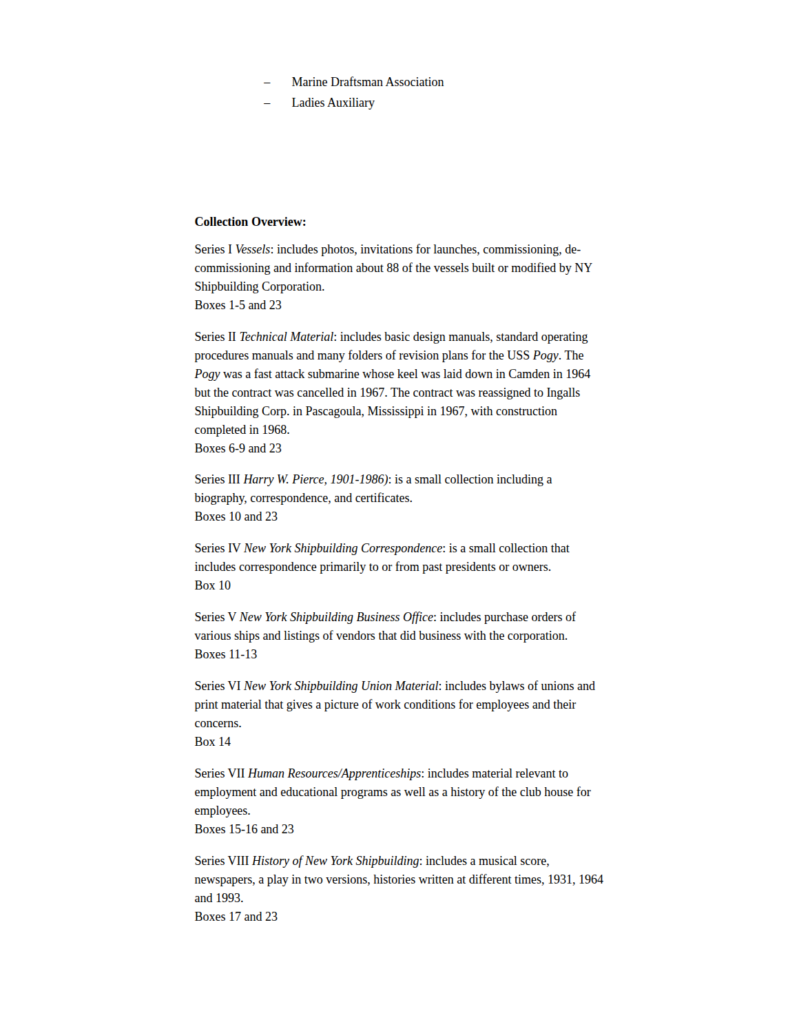Marine Draftsman Association
Ladies Auxiliary
Collection Overview:
Series I Vessels: includes photos, invitations for launches, commissioning, de-commissioning and information about 88 of the vessels built or modified by NY Shipbuilding Corporation.Boxes 1-5 and 23
Series II Technical Material: includes basic design manuals, standard operating procedures manuals and many folders of revision plans for the USS Pogy. The Pogy was a fast attack submarine whose keel was laid down in Camden in 1964 but the contract was cancelled in 1967. The contract was reassigned to Ingalls Shipbuilding Corp. in Pascagoula, Mississippi in 1967, with construction completed in 1968.Boxes 6-9 and 23
Series III Harry W. Pierce, 1901-1986): is a small collection including a biography, correspondence, and certificates.Boxes 10 and 23
Series IV New York Shipbuilding Correspondence: is a small collection that includes correspondence primarily to or from past presidents or owners.Box 10
Series V New York Shipbuilding Business Office: includes purchase orders of various ships and listings of vendors that did business with the corporation.Boxes 11-13
Series VI New York Shipbuilding Union Material: includes bylaws of unions and print material that gives a picture of work conditions for employees and their concerns.Box 14
Series VII Human Resources/Apprenticeships: includes material relevant to employment and educational programs as well as a history of the club house for employees.Boxes 15-16 and 23
Series VIII History of New York Shipbuilding: includes a musical score, newspapers, a play in two versions, histories written at different times, 1931, 1964 and 1993.Boxes 17 and 23